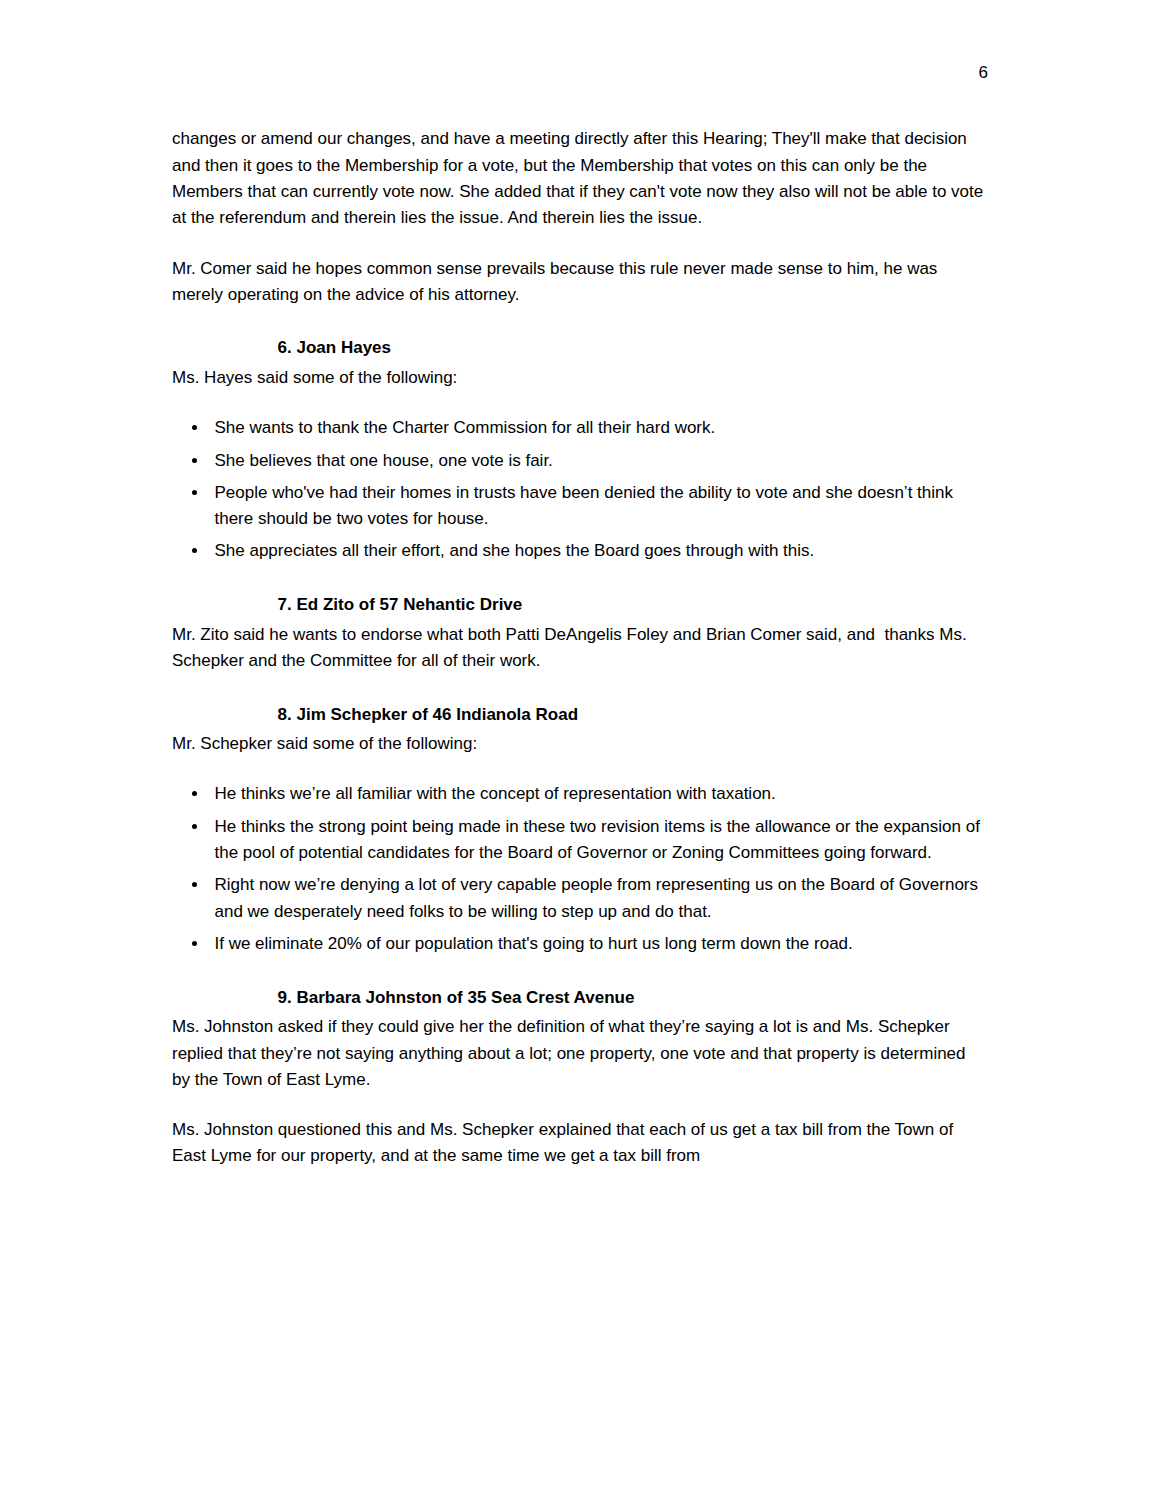6
changes or amend our changes, and have a meeting directly after this Hearing; They'll make that decision and then it goes to the Membership for a vote, but the Membership that votes on this can only be the Members that can currently vote now. She added that if they can't vote now they also will not be able to vote at the referendum and therein lies the issue. And therein lies the issue.
Mr. Comer said he hopes common sense prevails because this rule never made sense to him, he was merely operating on the advice of his attorney.
6. Joan Hayes
Ms. Hayes said some of the following:
She wants to thank the Charter Commission for all their hard work.
She believes that one house, one vote is fair.
People who've had their homes in trusts have been denied the ability to vote and she doesn’t think there should be two votes for house.
She appreciates all their effort, and she hopes the Board goes through with this.
7. Ed Zito of 57 Nehantic Drive
Mr. Zito said he wants to endorse what both Patti DeAngelis Foley and Brian Comer said, and thanks Ms. Schepker and the Committee for all of their work.
8. Jim Schepker of 46 Indianola Road
Mr. Schepker said some of the following:
He thinks we’re all familiar with the concept of representation with taxation.
He thinks the strong point being made in these two revision items is the allowance or the expansion of the pool of potential candidates for the Board of Governor or Zoning Committees going forward.
Right now we’re denying a lot of very capable people from representing us on the Board of Governors and we desperately need folks to be willing to step up and do that.
If we eliminate 20% of our population that's going to hurt us long term down the road.
9. Barbara Johnston of 35 Sea Crest Avenue
Ms. Johnston asked if they could give her the definition of what they’re saying a lot is and Ms. Schepker replied that they’re not saying anything about a lot; one property, one vote and that property is determined by the Town of East Lyme.
Ms. Johnston questioned this and Ms. Schepker explained that each of us get a tax bill from the Town of East Lyme for our property, and at the same time we get a tax bill from